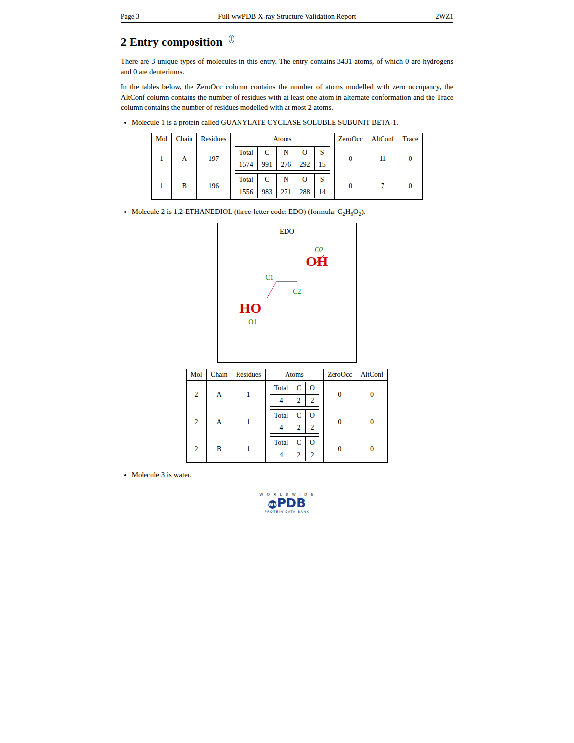Page 3
Full wwPDB X-ray Structure Validation Report
2WZ1
2 Entry composition i
There are 3 unique types of molecules in this entry. The entry contains 3431 atoms, of which 0 are hydrogens and 0 are deuteriums.
In the tables below, the ZeroOcc column contains the number of atoms modelled with zero occupancy, the AltConf column contains the number of residues with at least one atom in alternate conformation and the Trace column contains the number of residues modelled with at most 2 atoms.
Molecule 1 is a protein called GUANYLATE CYCLASE SOLUBLE SUBUNIT BETA-1.
| Mol | Chain | Residues | Atoms | ZeroOcc | AltConf | Trace |
| --- | --- | --- | --- | --- | --- | --- |
| 1 | A | 197 | / Total / C / N / O / S / / 1574 / 991 / 276 / 292 / 15 / | 0 | 11 | 0 |
| 1 | B | 196 | / Total / C / N / O / S / / 1556 / 983 / 271 / 288 / 14 / | 0 | 7 | 0 |
Molecule 2 is 1,2-ETHANEDIOL (three-letter code: EDO) (formula: C2H6O2).
EDO
O2
OH
C1
C2
HO
O1
| Mol | Chain | Residues | Atoms | ZeroOcc | AltConf |
| --- | --- | --- | --- | --- | --- |
| 2 | A | 1 | / Total / C / O / / 4 / 2 / 2 / | 0 | 0 |
| 2 | A | 1 | / Total / C / O / / 4 / 2 / 2 / | 0 | 0 |
| 2 | B | 1 | / Total / C / O / / 4 / 2 / 2 / | 0 | 0 |
Molecule 3 is water.
W O R L D W I D E
ww PDB
PROTEIN DATA BANK